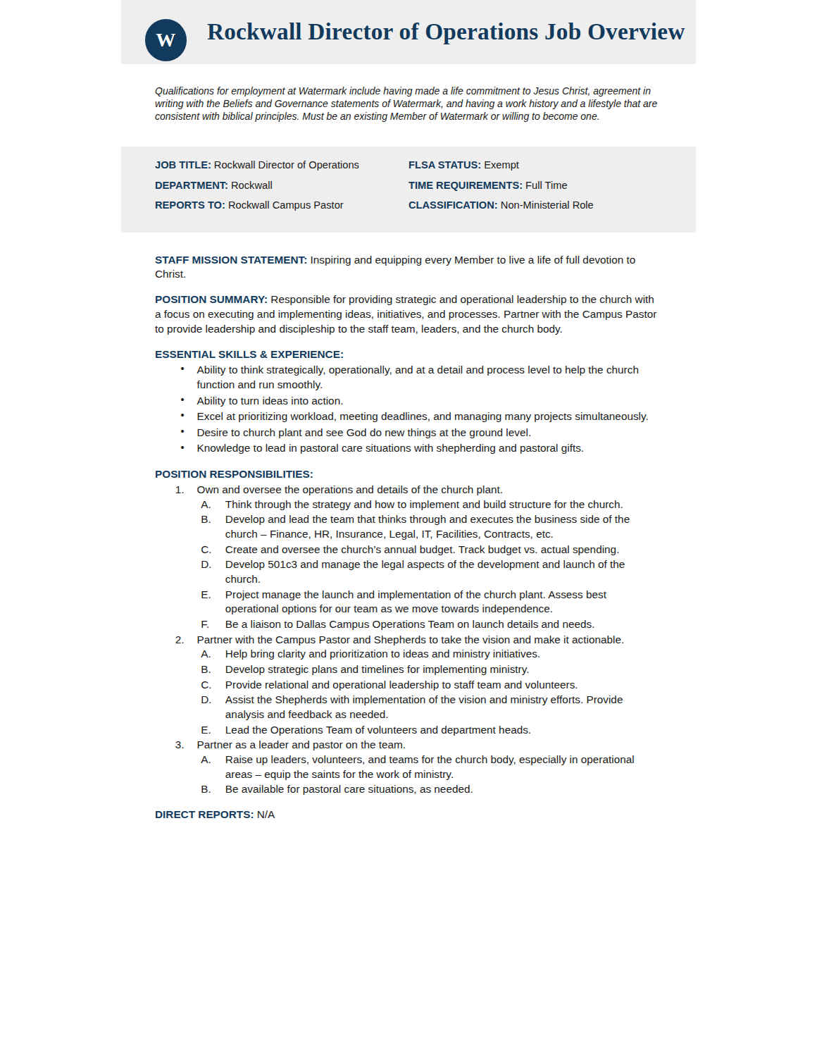W
Rockwall Director of Operations Job Overview
Qualifications for employment at Watermark include having made a life commitment to Jesus Christ, agreement in writing with the Beliefs and Governance statements of Watermark, and having a work history and a lifestyle that are consistent with biblical principles. Must be an existing Member of Watermark or willing to become one.
JOB TITLE: Rockwall Director of Operations
DEPARTMENT: Rockwall
REPORTS TO: Rockwall Campus Pastor
FLSA STATUS: Exempt
TIME REQUIREMENTS: Full Time
CLASSIFICATION: Non-Ministerial Role
STAFF MISSION STATEMENT: Inspiring and equipping every Member to live a life of full devotion to Christ.
POSITION SUMMARY: Responsible for providing strategic and operational leadership to the church with a focus on executing and implementing ideas, initiatives, and processes. Partner with the Campus Pastor to provide leadership and discipleship to the staff team, leaders, and the church body.
ESSENTIAL SKILLS & EXPERIENCE:
Ability to think strategically, operationally, and at a detail and process level to help the church function and run smoothly.
Ability to turn ideas into action.
Excel at prioritizing workload, meeting deadlines, and managing many projects simultaneously.
Desire to church plant and see God do new things at the ground level.
Knowledge to lead in pastoral care situations with shepherding and pastoral gifts.
POSITION RESPONSIBILITIES:
Own and oversee the operations and details of the church plant.
Think through the strategy and how to implement and build structure for the church.
Develop and lead the team that thinks through and executes the business side of the church – Finance, HR, Insurance, Legal, IT, Facilities, Contracts, etc.
Create and oversee the church’s annual budget. Track budget vs. actual spending.
Develop 501c3 and manage the legal aspects of the development and launch of the church.
Project manage the launch and implementation of the church plant. Assess best operational options for our team as we move towards independence.
Be a liaison to Dallas Campus Operations Team on launch details and needs.
Partner with the Campus Pastor and Shepherds to take the vision and make it actionable.
Help bring clarity and prioritization to ideas and ministry initiatives.
Develop strategic plans and timelines for implementing ministry.
Provide relational and operational leadership to staff team and volunteers.
Assist the Shepherds with implementation of the vision and ministry efforts. Provide analysis and feedback as needed.
Lead the Operations Team of volunteers and department heads.
Partner as a leader and pastor on the team.
Raise up leaders, volunteers, and teams for the church body, especially in operational areas – equip the saints for the work of ministry.
Be available for pastoral care situations, as needed.
DIRECT REPORTS: N/A